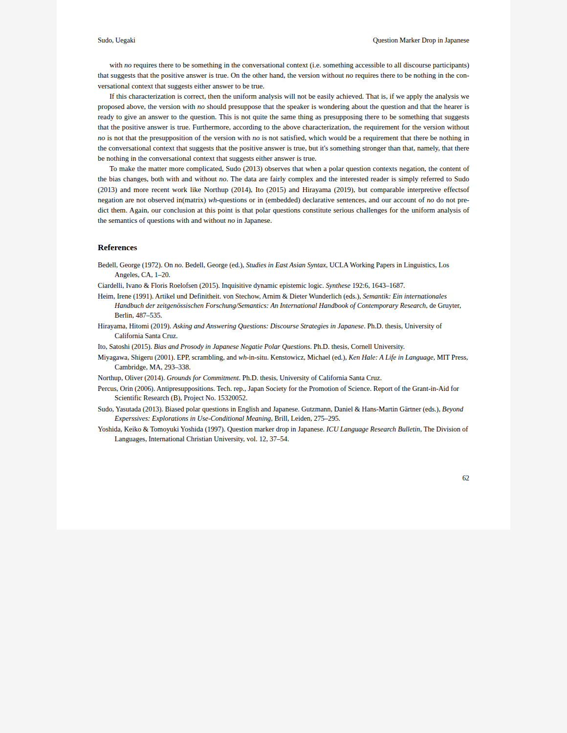Sudo, Uegaki Question Marker Drop in Japanese
with no requires there to be something in the conversational context (i.e. something accessible to all discourse participants) that suggests that the positive answer is true. On the other hand, the version without no requires there to be nothing in the conversational context that suggests either answer to be true.
If this characterization is correct, then the uniform analysis will not be easily achieved. That is, if we apply the analysis we proposed above, the version with no should presuppose that the speaker is wondering about the question and that the hearer is ready to give an answer to the question. This is not quite the same thing as presupposing there to be something that suggests that the positive answer is true. Furthermore, according to the above characterization, the requirement for the version without no is not that the presupposition of the version with no is not satisfied, which would be a requirement that there be nothing in the conversational context that suggests that the positive answer is true, but it's something stronger than that, namely, that there be nothing in the conversational context that suggests either answer is true.
To make the matter more complicated, Sudo (2013) observes that when a polar question contexts negation, the content of the bias changes, both with and without no. The data are fairly complex and the interested reader is simply referred to Sudo (2013) and more recent work like Northup (2014), Ito (2015) and Hirayama (2019), but comparable interpretive effectsof negation are not observed in(matrix) wh-questions or in (embedded) declarative sentences, and our account of no do not predict them. Again, our conclusion at this point is that polar questions constitute serious challenges for the uniform analysis of the semantics of questions with and without no in Japanese.
References
Bedell, George (1972). On no. Bedell, George (ed.), Studies in East Asian Syntax, UCLA Working Papers in Linguistics, Los Angeles, CA, 1–20.
Ciardelli, Ivano & Floris Roelofsen (2015). Inquisitive dynamic epistemic logic. Synthese 192:6, 1643–1687.
Heim, Irene (1991). Artikel und Definitheit. von Stechow, Arnim & Dieter Wunderlich (eds.), Semantik: Ein internationales Handbuch der zeitgenössischen Forschung/Semantics: An International Handbook of Contemporary Research, de Gruyter, Berlin, 487–535.
Hirayama, Hitomi (2019). Asking and Answering Questions: Discourse Strategies in Japanese. Ph.D. thesis, University of California Santa Cruz.
Ito, Satoshi (2015). Bias and Prosody in Japanese Negatie Polar Questions. Ph.D. thesis, Cornell University.
Miyagawa, Shigeru (2001). EPP, scrambling, and wh-in-situ. Kenstowicz, Michael (ed.), Ken Hale: A Life in Language, MIT Press, Cambridge, MA, 293–338.
Northup, Oliver (2014). Grounds for Commitment. Ph.D. thesis, University of California Santa Cruz.
Percus, Orin (2006). Antipresuppositions. Tech. rep., Japan Society for the Promotion of Science. Report of the Grant-in-Aid for Scientific Research (B), Project No. 15320052.
Sudo, Yasutada (2013). Biased polar questions in English and Japanese. Gutzmann, Daniel & Hans-Martin Gärtner (eds.), Beyond Experssives: Explorations in Use-Conditional Meaning, Brill, Leiden, 275–295.
Yoshida, Keiko & Tomoyuki Yoshida (1997). Question marker drop in Japanese. ICU Language Research Bulletin, The Division of Languages, International Christian University, vol. 12, 37–54.
62